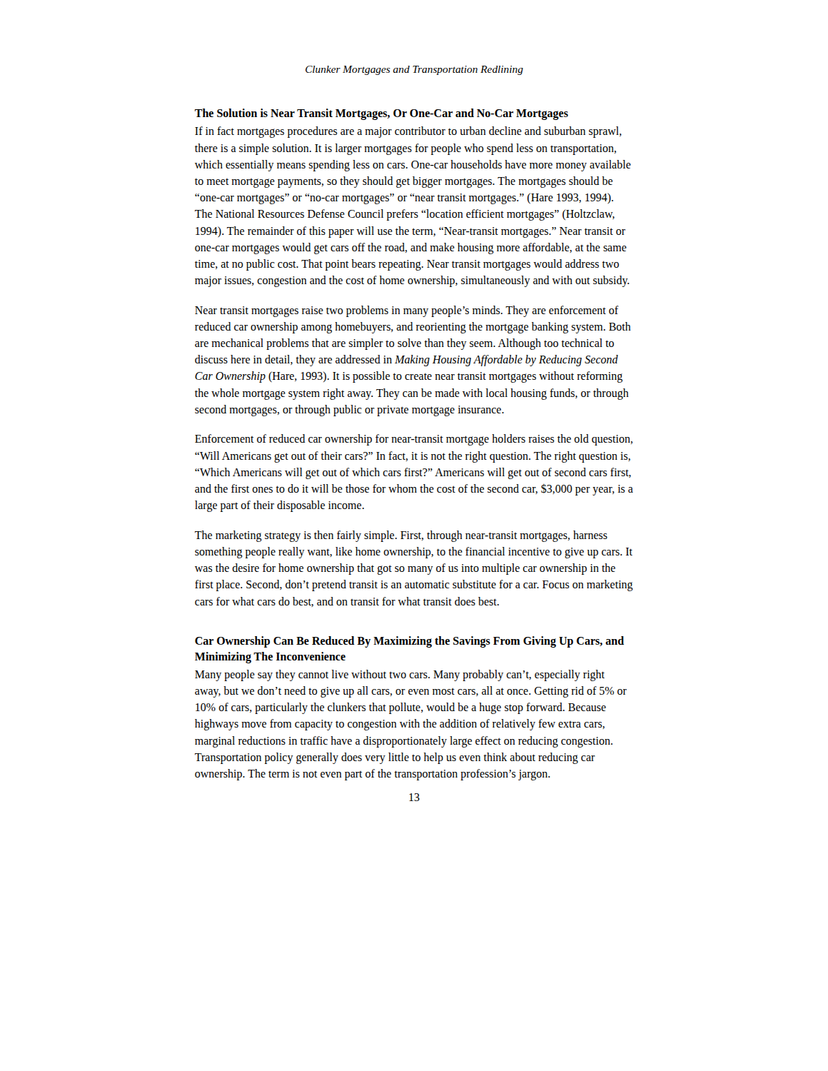Clunker Mortgages and Transportation Redlining
The Solution is Near Transit Mortgages, Or One-Car and No-Car Mortgages
If in fact mortgages procedures are a major contributor to urban decline and suburban sprawl, there is a simple solution. It is larger mortgages for people who spend less on transportation, which essentially means spending less on cars. One-car households have more money available to meet mortgage payments, so they should get bigger mortgages. The mortgages should be “one-car mortgages” or “no-car mortgages” or “near transit mortgages.” (Hare 1993, 1994). The National Resources Defense Council prefers “location efficient mortgages” (Holtzclaw, 1994). The remainder of this paper will use the term, “Near-transit mortgages.” Near transit or one-car mortgages would get cars off the road, and make housing more affordable, at the same time, at no public cost. That point bears repeating. Near transit mortgages would address two major issues, congestion and the cost of home ownership, simultaneously and with out subsidy.
Near transit mortgages raise two problems in many people’s minds. They are enforcement of reduced car ownership among homebuyers, and reorienting the mortgage banking system. Both are mechanical problems that are simpler to solve than they seem. Although too technical to discuss here in detail, they are addressed in Making Housing Affordable by Reducing Second Car Ownership (Hare, 1993). It is possible to create near transit mortgages without reforming the whole mortgage system right away. They can be made with local housing funds, or through second mortgages, or through public or private mortgage insurance.
Enforcement of reduced car ownership for near-transit mortgage holders raises the old question, “Will Americans get out of their cars?” In fact, it is not the right question. The right question is, “Which Americans will get out of which cars first?” Americans will get out of second cars first, and the first ones to do it will be those for whom the cost of the second car, $3,000 per year, is a large part of their disposable income.
The marketing strategy is then fairly simple. First, through near-transit mortgages, harness something people really want, like home ownership, to the financial incentive to give up cars. It was the desire for home ownership that got so many of us into multiple car ownership in the first place. Second, don’t pretend transit is an automatic substitute for a car. Focus on marketing cars for what cars do best, and on transit for what transit does best.
Car Ownership Can Be Reduced By Maximizing the Savings From Giving Up Cars, and Minimizing The Inconvenience
Many people say they cannot live without two cars. Many probably can’t, especially right away, but we don’t need to give up all cars, or even most cars, all at once. Getting rid of 5% or 10% of cars, particularly the clunkers that pollute, would be a huge stop forward. Because highways move from capacity to congestion with the addition of relatively few extra cars, marginal reductions in traffic have a disproportionately large effect on reducing congestion. Transportation policy generally does very little to help us even think about reducing car ownership. The term is not even part of the transportation profession’s jargon.
13